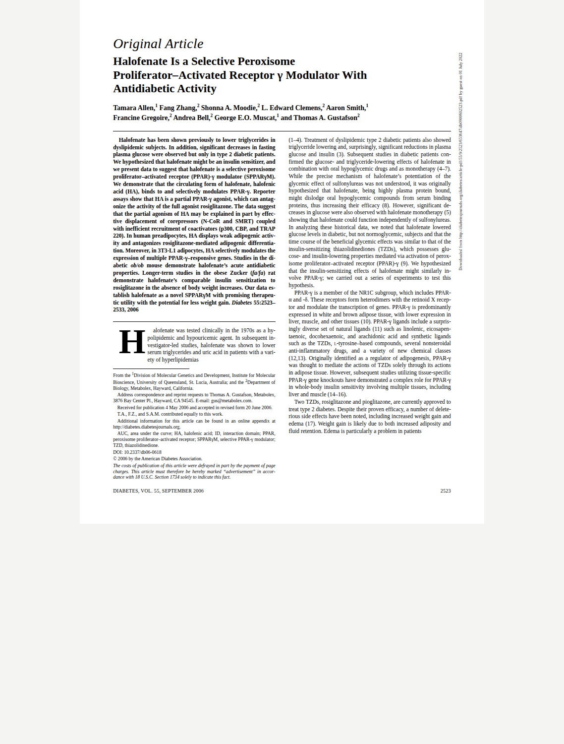Downloaded from http://diabetesjournals.org/diabetes/article-pdf/55/9/2523/653647/db0900602523.pdf by guest on 01 July 2022
Original Article
Halofenate Is a Selective Peroxisome
Proliferator–Activated Receptor γ Modulator With
Antidiabetic Activity
Tamara Allen,1 Fang Zhang,2 Shonna A. Moodie,2 L. Edward Clemens,2 Aaron Smith,1
Francine Gregoire,2 Andrea Bell,2 George E.O. Muscat,1 and Thomas A. Gustafson2
Halofenate has been shown previously to lower triglycerides in dyslipidemic subjects. In addition, significant decreases in fasting plasma glucose were observed but only in type 2 diabetic patients. We hypothesized that halofenate might be an insulin sensitizer, and we present data to suggest that halofenate is a selective peroxisome proliferator–activated receptor (PPAR)-γ modulator (SPPARγM). We demonstrate that the circulating form of halofenate, halofenic acid (HA), binds to and selectively modulates PPAR-γ. Reporter assays show that HA is a partial PPAR-γ agonist, which can antagonize the activity of the full agonist rosiglitazone. The data suggest that the partial agonism of HA may be explained in part by effective displacement of corepressors (N-CoR and SMRT) coupled with inefficient recruitment of coactivators (p300, CBP, and TRAP 220). In human preadipocytes, HA displays weak adipogenic activity and antagonizes rosiglitazone-mediated adipogenic differentiation. Moreover, in 3T3-L1 adipocytes, HA selectively modulates the expression of multiple PPAR-γ–responsive genes. Studies in the diabetic ob/ob mouse demonstrate halofenate’s acute antidiabetic properties. Longer-term studies in the obese Zucker (fa/fa) rat demonstrate halofenate’s comparable insulin sensitization to rosiglitazone in the absence of body weight increases. Our data establish halofenate as a novel SPPARγM with promising therapeutic utility with the potential for less weight gain. Diabetes 55:2523–2533, 2006
Halofenate was tested clinically in the 1970s as a hypolipidemic and hypouricemic agent. In subsequent investigator-led studies, halofenate was shown to lower serum triglycerides and uric acid in patients with a variety of hyperlipidemias
From the 1Division of Molecular Genetics and Development, Institute for Molecular Bioscience, University of Queensland, St. Lucia, Australia; and the 2Department of Biology, Metabolex, Hayward, California.
Address correspondence and reprint requests to Thomas A. Gustafson, Metabolex, 3876 Bay Center Pl., Hayward, CA 94545. E-mail: gus@metabolex.com.
Received for publication 4 May 2006 and accepted in revised form 20 June 2006.
T.A., F.Z., and S.A.M. contributed equally to this work.
Additional information for this article can be found in an online appendix at http://diabetes.diabetesjournals.org.
AUC, area under the curve; HA, halofenic acid; ID, interaction domain; PPAR, peroxisome proliferator–activated receptor; SPPARγM, selective PPAR-γ modulator; TZD, thiazolidinedione.
DOI: 10.2337/db06-0618
© 2006 by the American Diabetes Association.
The costs of publication of this article were defrayed in part by the payment of page charges. This article must therefore be hereby marked “advertisement” in accordance with 18 U.S.C. Section 1734 solely to indicate this fact.
(1–4). Treatment of dyslipidemic type 2 diabetic patients also showed triglyceride lowering and, surprisingly, significant reductions in plasma glucose and insulin (3). Subsequent studies in diabetic patients confirmed the glucose- and triglyceride-lowering effects of halofenate in combination with oral hypoglycemic drugs and as monotherapy (4–7). While the precise mechanism of halofenate’s potentiation of the glycemic effect of sulfonylureas was not understood, it was originally hypothesized that halofenate, being highly plasma protein bound, might dislodge oral hypoglycemic compounds from serum binding proteins, thus increasing their efficacy (8). However, significant decreases in glucose were also observed with halofenate monotherapy (5) showing that halofenate could function independently of sulfonylureas. In analyzing these historical data, we noted that halofenate lowered glucose levels in diabetic, but not normoglycemic, subjects and that the time course of the beneficial glycemic effects was similar to that of the insulin-sensitizing thiazolidinediones (TZDs), which possesses glucose- and insulin-lowering properties mediated via activation of peroxisome proliferator–activated receptor (PPAR)-γ (9). We hypothesized that the insulin-sensitizing effects of halofenate might similarly involve PPAR-γ; we carried out a series of experiments to test this hypothesis.
PPAR-γ is a member of the NR1C subgroup, which includes PPAR-α and -δ. These receptors form heterodimers with the retinoid X receptor and modulate the transcription of genes. PPAR-γ is predominantly expressed in white and brown adipose tissue, with lower expression in liver, muscle, and other tissues (10). PPAR-γ ligands include a surprisingly diverse set of natural ligands (11) such as linolenic, eicosapentaenoic, docohexaenoic, and arachidonic acid and synthetic ligands such as the TZDs, l-tyrosine–based compounds, several nonsteroidal anti-inflammatory drugs, and a variety of new chemical classes (12,13). Originally identified as a regulator of adipogenesis, PPAR-γ was thought to mediate the actions of TZDs solely through its actions in adipose tissue. However, subsequent studies utilizing tissue-specific PPAR-γ gene knockouts have demonstrated a complex role for PPAR-γ in whole-body insulin sensitivity involving multiple tissues, including liver and muscle (14–16).
Two TZDs, rosiglitazone and pioglitazone, are currently approved to treat type 2 diabetes. Despite their proven efficacy, a number of deleterious side effects have been noted, including increased weight gain and edema (17). Weight gain is likely due to both increased adiposity and fluid retention. Edema is particularly a problem in patients
DIABETES, VOL. 55, SEPTEMBER 2006
2523